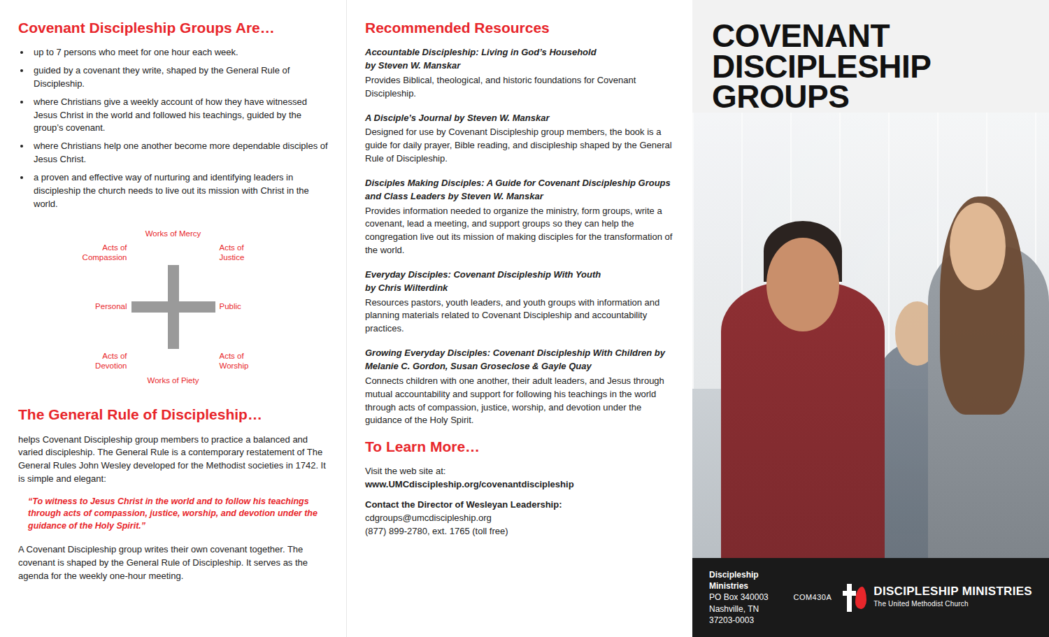Covenant Discipleship Groups Are…
up to 7 persons who meet for one hour each week.
guided by a covenant they write, shaped by the General Rule of Discipleship.
where Christians give a weekly account of how they have witnessed Jesus Christ in the world and followed his teachings, guided by the group’s covenant.
where Christians help one another become more dependable disciples of Jesus Christ.
a proven and effective way of nurturing and identifying leaders in discipleship the church needs to live out its mission with Christ in the world.
Works of Mercy
Acts of
Compassion
Acts of
Justice
Personal
Public
Acts of
Devotion
Acts of
Worship
Works of Piety
The General Rule of Discipleship…
helps Covenant Discipleship group members to practice a balanced and varied discipleship. The General Rule is a contemporary restatement of The General Rules John Wesley developed for the Methodist societies in 1742. It is simple and elegant:
“To witness to Jesus Christ in the world and to follow his teachings through acts of compassion, justice, worship, and devotion under the guidance of the Holy Spirit.”
A Covenant Discipleship group writes their own covenant together. The covenant is shaped by the General Rule of Discipleship. It serves as the agenda for the weekly one-hour meeting.
Recommended Resources
Accountable Discipleship: Living in God’s Household
by Steven W. Manskar
Provides Biblical, theological, and historic foundations for Covenant Discipleship.
A Disciple’s Journal by Steven W. Manskar
Designed for use by Covenant Discipleship group members, the book is a guide for daily prayer, Bible reading, and discipleship shaped by the General Rule of Discipleship.
Disciples Making Disciples: A Guide for Covenant Discipleship Groups and Class Leaders by Steven W. Manskar
Provides information needed to organize the ministry, form groups, write a covenant, lead a meeting, and support groups so they can help the congregation live out its mission of making disciples for the transformation of the world.
Everyday Disciples: Covenant Discipleship With Youth
by Chris Wilterdink
Resources pastors, youth leaders, and youth groups with information and planning materials related to Covenant Discipleship and accountability practices.
Growing Everyday Disciples: Covenant Discipleship With Children by Melanie C. Gordon, Susan Groseclose & Gayle Quay
Connects children with one another, their adult leaders, and Jesus through mutual accountability and support for following his teachings in the world through acts of compassion, justice, worship, and devotion under the guidance of the Holy Spirit.
To Learn More…
Visit the web site at:
www.UMCdiscipleship.org/covenantdiscipleship
Contact the Director of Wesleyan Leadership:
cdgroups@umcdiscipleship.org
(877) 899-2780, ext. 1765 (toll free)
Covenant
Discipleship
Groups
Discipleship Ministries
PO Box 340003
Nashville, TN 37203-0003
COM430A
DISCIPLESHIP MINISTRIES
The United Methodist Church